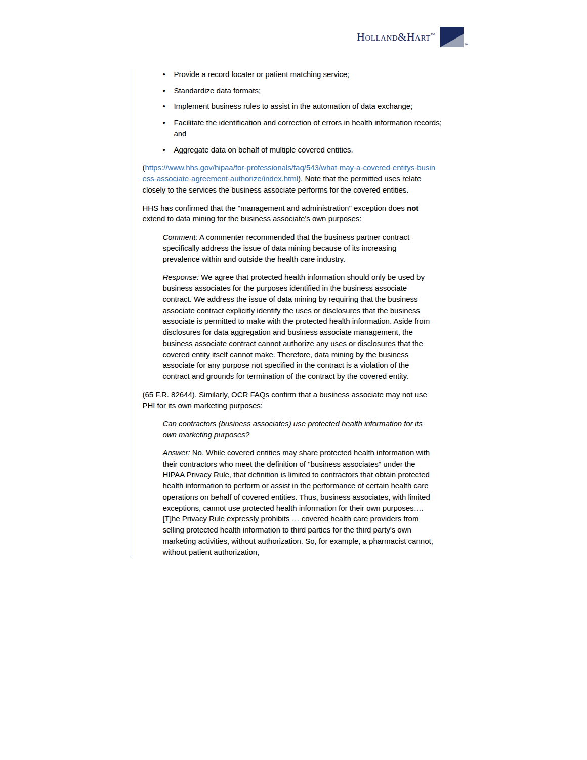Holland&Hart™ ™
Provide a record locater or patient matching service;
Standardize data formats;
Implement business rules to assist in the automation of data exchange;
Facilitate the identification and correction of errors in health information records; and
Aggregate data on behalf of multiple covered entities.
(https://www.hhs.gov/hipaa/for-professionals/faq/543/what-may-a-covered-entitys-business-associate-agreement-authorize/index.html). Note that the permitted uses relate closely to the services the business associate performs for the covered entities.
HHS has confirmed that the "management and administration" exception does not extend to data mining for the business associate's own purposes:
Comment: A commenter recommended that the business partner contract specifically address the issue of data mining because of its increasing prevalence within and outside the health care industry.
Response: We agree that protected health information should only be used by business associates for the purposes identified in the business associate contract. We address the issue of data mining by requiring that the business associate contract explicitly identify the uses or disclosures that the business associate is permitted to make with the protected health information. Aside from disclosures for data aggregation and business associate management, the business associate contract cannot authorize any uses or disclosures that the covered entity itself cannot make. Therefore, data mining by the business associate for any purpose not specified in the contract is a violation of the contract and grounds for termination of the contract by the covered entity.
(65 F.R. 82644). Similarly, OCR FAQs confirm that a business associate may not use PHI for its own marketing purposes:
Can contractors (business associates) use protected health information for its own marketing purposes?
Answer: No. While covered entities may share protected health information with their contractors who meet the definition of "business associates" under the HIPAA Privacy Rule, that definition is limited to contractors that obtain protected health information to perform or assist in the performance of certain health care operations on behalf of covered entities. Thus, business associates, with limited exceptions, cannot use protected health information for their own purposes…. [T]he Privacy Rule expressly prohibits … covered health care providers from selling protected health information to third parties for the third party's own marketing activities, without authorization. So, for example, a pharmacist cannot, without patient authorization,